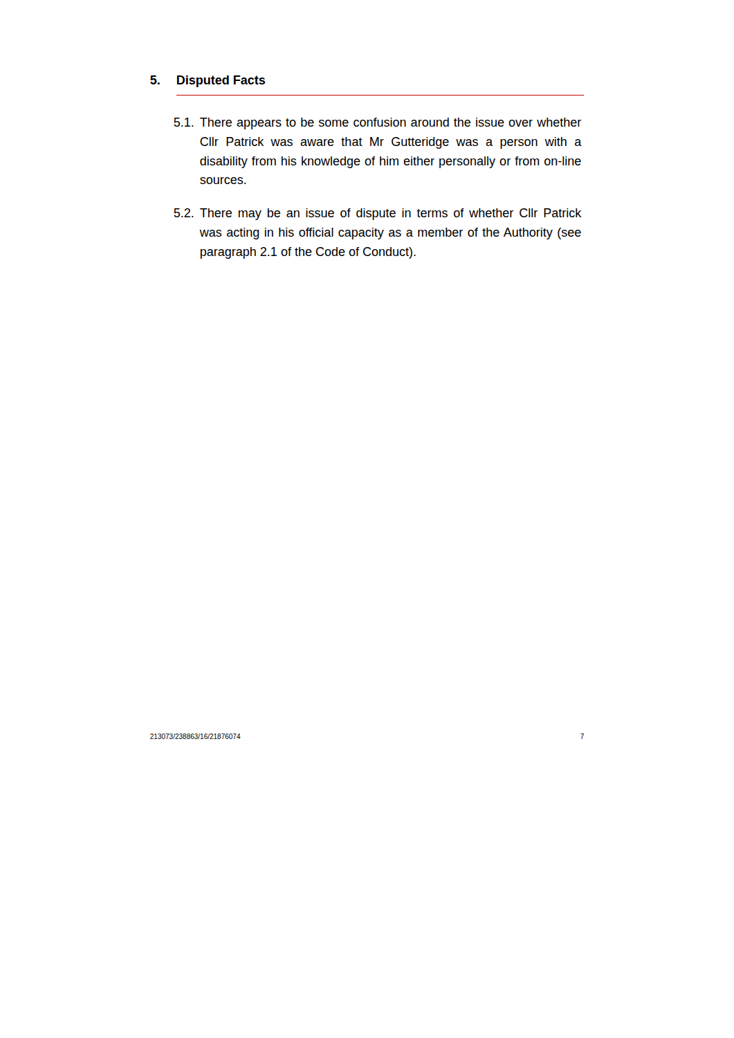5. Disputed Facts
5.1. There appears to be some confusion around the issue over whether Cllr Patrick was aware that Mr Gutteridge was a person with a disability from his knowledge of him either personally or from on-line sources.
5.2. There may be an issue of dispute in terms of whether Cllr Patrick was acting in his official capacity as a member of the Authority (see paragraph 2.1 of the Code of Conduct).
213073/238863/16/21876074 7